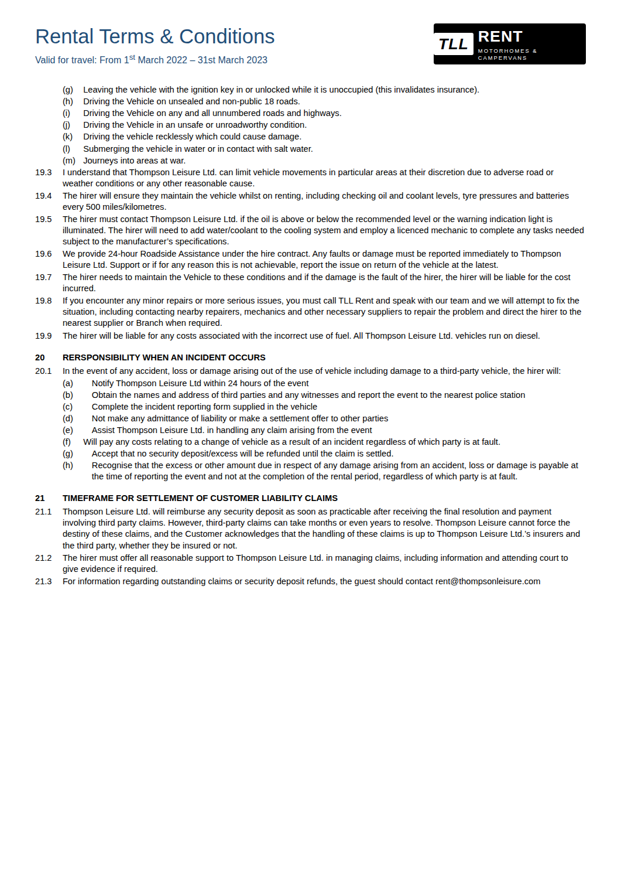Rental Terms & Conditions
Valid for travel: From 1st March 2022 – 31st March 2023
TLL RENTMOTORHOMES & CAMPERVANS
(g) Leaving the vehicle with the ignition key in or unlocked while it is unoccupied (this invalidates insurance).
(h) Driving the Vehicle on unsealed and non-public 18 roads.
(i) Driving the Vehicle on any and all unnumbered roads and highways.
(j) Driving the Vehicle in an unsafe or unroadworthy condition.
(k) Driving the vehicle recklessly which could cause damage.
(l) Submerging the vehicle in water or in contact with salt water.
(m) Journeys into areas at war.
19.3 I understand that Thompson Leisure Ltd. can limit vehicle movements in particular areas at their discretion due to adverse road or weather conditions or any other reasonable cause.
19.4 The hirer will ensure they maintain the vehicle whilst on renting, including checking oil and coolant levels, tyre pressures and batteries every 500 miles/kilometres.
19.5 The hirer must contact Thompson Leisure Ltd. if the oil is above or below the recommended level or the warning indication light is illuminated. The hirer will need to add water/coolant to the cooling system and employ a licenced mechanic to complete any tasks needed subject to the manufacturer’s specifications.
19.6 We provide 24-hour Roadside Assistance under the hire contract. Any faults or damage must be reported immediately to Thompson Leisure Ltd. Support or if for any reason this is not achievable, report the issue on return of the vehicle at the latest.
19.7 The hirer needs to maintain the Vehicle to these conditions and if the damage is the fault of the hirer, the hirer will be liable for the cost incurred.
19.8 If you encounter any minor repairs or more serious issues, you must call TLL Rent and speak with our team and we will attempt to fix the situation, including contacting nearby repairers, mechanics and other necessary suppliers to repair the problem and direct the hirer to the nearest supplier or Branch when required.
19.9 The hirer will be liable for any costs associated with the incorrect use of fuel. All Thompson Leisure Ltd. vehicles run on diesel.
20 RERSPONSIBILITY WHEN AN INCIDENT OCCURS
20.1 In the event of any accident, loss or damage arising out of the use of vehicle including damage to a third-party vehicle, the hirer will:
(a) Notify Thompson Leisure Ltd within 24 hours of the event
(b) Obtain the names and address of third parties and any witnesses and report the event to the nearest police station
(c) Complete the incident reporting form supplied in the vehicle
(d) Not make any admittance of liability or make a settlement offer to other parties
(e) Assist Thompson Leisure Ltd. in handling any claim arising from the event
(f) Will pay any costs relating to a change of vehicle as a result of an incident regardless of which party is at fault.
(g) Accept that no security deposit/excess will be refunded until the claim is settled.
(h) Recognise that the excess or other amount due in respect of any damage arising from an accident, loss or damage is payable at the time of reporting the event and not at the completion of the rental period, regardless of which party is at fault.
21 TIMEFRAME FOR SETTLEMENT OF CUSTOMER LIABILITY CLAIMS
21.1 Thompson Leisure Ltd. will reimburse any security deposit as soon as practicable after receiving the final resolution and payment involving third party claims. However, third-party claims can take months or even years to resolve. Thompson Leisure cannot force the destiny of these claims, and the Customer acknowledges that the handling of these claims is up to Thompson Leisure Ltd.’s insurers and the third party, whether they be insured or not.
21.2 The hirer must offer all reasonable support to Thompson Leisure Ltd. in managing claims, including information and attending court to give evidence if required.
21.3 For information regarding outstanding claims or security deposit refunds, the guest should contact rent@thompsonleisure.com